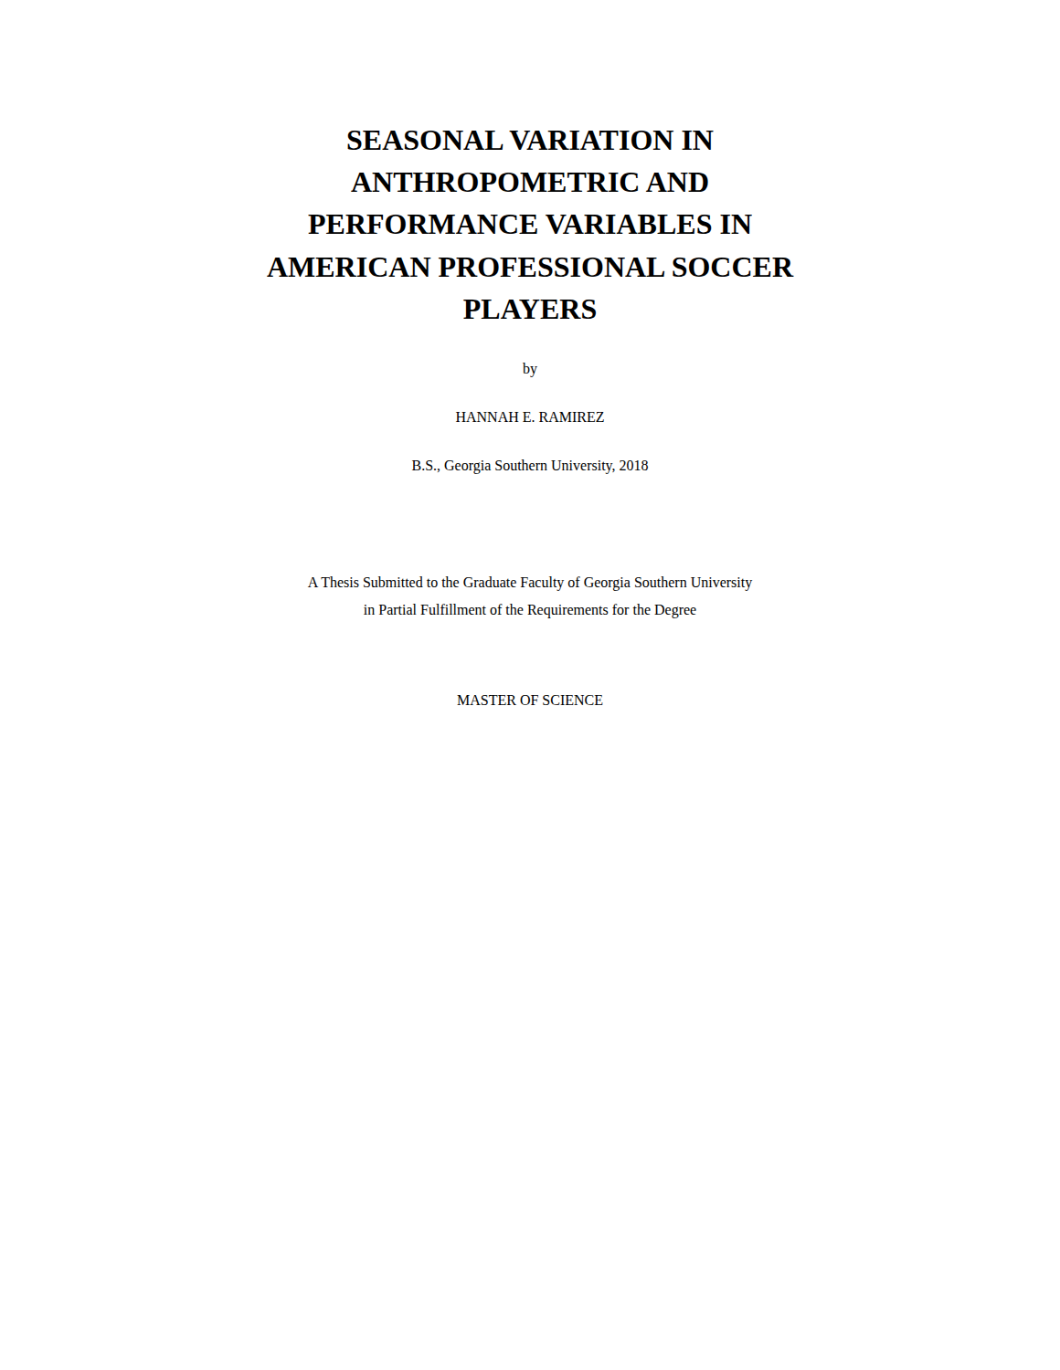Seasonal Variation in Anthropometric and Performance Variables in American Professional Soccer Players
by
Hannah E. Ramirez
B.S., Georgia Southern University, 2018
A Thesis Submitted to the Graduate Faculty of Georgia Southern University
in Partial Fulfillment of the Requirements for the Degree
Master of Science